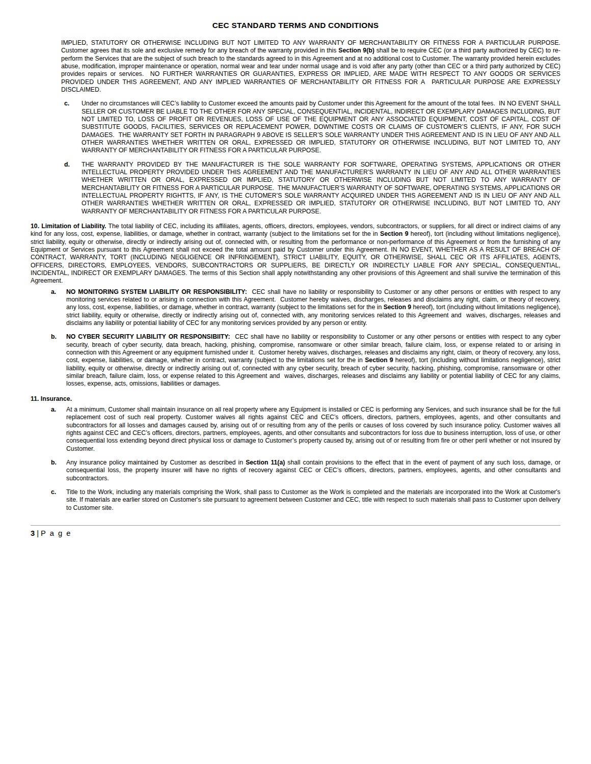CEC STANDARD TERMS AND CONDITIONS
IMPLIED, STATUTORY OR OTHERWISE INCLUDING BUT NOT LIMITED TO ANY WARRANTY OF MERCHANTABILITY OR FITNESS FOR A PARTICULAR PURPOSE. Customer agrees that its sole and exclusive remedy for any breach of the warranty provided in this Section 9(b) shall be to require CEC (or a third party authorized by CEC) to re-perform the Services that are the subject of such breach to the standards agreed to in this Agreement and at no additional cost to Customer. The warranty provided herein excludes abuse, modification, improper maintenance or operation, normal wear and tear under normal usage and is void after any party (other than CEC or a third party authorized by CEC) provides repairs or services. NO FURTHER WARRANTIES OR GUARANTIES, EXPRESS OR IMPLIED, ARE MADE WITH RESPECT TO ANY GOODS OR SERVICES PROVIDED UNDER THIS AGREEMENT, AND ANY IMPLIED WARRANTIES OF MERCHANTABILITY OR FITNESS FOR A PARTICULAR PURPOSE ARE EXPRESSLY DISCLAIMED.
c.
Under no circumstances will CEC’s liability to Customer exceed the amounts paid by Customer under this Agreement for the amount of the total fees. IN NO EVENT SHALL SELLER OR CUSTOMER BE LIABLE TO THE OTHER FOR ANY SPECIAL, CONSEQUENTIAL, INCIDENTAL, INDIRECT OR EXEMPLARY DAMAGES INCLUDING, BUT NOT LIMITED TO, LOSS OF PROFIT OR REVENUES, LOSS OF USE OF THE EQUIPMENT OR ANY ASSOCIATED EQUIPMENT, COST OF CAPITAL, COST OF SUBSTITUTE GOODS, FACILITIES, SERVICES OR REPLACEMENT POWER, DOWNTIME COSTS OR CLAIMS OF CUSTOMER’S CLIENTS, IF ANY, FOR SUCH DAMAGES. THE WARRANTY SET FORTH IN PARAGRAPH 9 ABOVE IS SELLER’S SOLE WARRANTY UNDER THIS AGREEMENT AND IS IN LIEU OF ANY AND ALL OTHER WARRANTIES WHETHER WRITTEN OR ORAL, EXPRESSED OR IMPLIED, STATUTORY OR OTHERWISE INCLUDING, BUT NOT LIMITED TO, ANY WARRANTY OF MERCHANTABILITY OR FITNESS FOR A PARTICULAR PURPOSE.
d.
THE WARRANTY PROVIDED BY THE MANUFACTURER IS THE SOLE WARRANTY FOR SOFTWARE, OPERATING SYSTEMS, APPLICATIONS OR OTHER INTELLECTUAL PROPERTY PROVIDED UNDER THIS AGREEMENT AND THE MANUFACTURER’S WARRANTY IN LIEU OF ANY AND ALL OTHER WARRANTIES WHETHER WRITTEN OR ORAL, EXPRESSED OR IMPLIED, STATUTORY OR OTHERWISE INCLUDING BUT NOT LIMITED TO ANY WARRANTY OF MERCHANTABILITY OR FITNESS FOR A PARTICULAR PURPOSE. THE MANUFACTUER’S WARRANTY OF SOFTWARE, OPERATING SYSTEMS, APPLICATIONS OR INTELLECTUAL PROPERTY RIGHTTS, IF ANY, IS THE CUTOMER’S SOLE WARRANTY ACQUIRED UNDER THIS AGREEMENT AND IS IN LIEU OF ANY AND ALL OTHER WARRANTIES WHETHER WRITTEN OR ORAL, EXPRESSED OR IMPLIED, STATUTORY OR OTHERWISE INCLUDING, BUT NOT LIMITED TO, ANY WARRANTY OF MERCHANTABILITY OR FITNESS FOR A PARTICULAR PURPOSE.
10. Limitation of Liability. The total liability of CEC, including its affiliates, agents, officers, directors, employees, vendors, subcontractors, or suppliers, for all direct or indirect claims of any kind for any loss, cost, expense, liabilities, or damage, whether in contract, warranty (subject to the limitations set for the in Section 9 hereof), tort (including without limitations negligence), strict liability, equity or otherwise, directly or indirectly arising out of, connected with, or resulting from the performance or non-performance of this Agreement or from the furnishing of any Equipment or Services pursuant to this Agreement shall not exceed the total amount paid by Customer under this Agreement. IN NO EVENT, WHETHER AS A RESULT OF BREACH OF CONTRACT, WARRANTY, TORT (INCLUDING NEGLIGENCE OR INFRINGEMENT), STRICT LIABILITY, EQUITY, OR OTHERWISE, SHALL CEC OR ITS AFFILIATES, AGENTS, OFFICERS, DIRECTORS, EMPLOYEES, VENDORS, SUBCONTRACTORS OR SUPPLIERS, BE DIRECTLY OR INDIRECTLY LIABLE FOR ANY SPECIAL, CONSEQUENTIAL, INCIDENTAL, INDIRECT OR EXEMPLARY DAMAGES. The terms of this Section shall apply notwithstanding any other provisions of this Agreement and shall survive the termination of this Agreement.
a.
NO MONITORING SYSTEM LIABILITY OR RESPONSIBILITY: CEC shall have no liability or responsibility to Customer or any other persons or entities with respect to any monitoring services related to or arising in connection with this Agreement. Customer hereby waives, discharges, releases and disclaims any right, claim, or theory of recovery, any loss, cost, expense, liabilities, or damage, whether in contract, warranty (subject to the limitations set for the in Section 9 hereof), tort (including without limitations negligence), strict liability, equity or otherwise, directly or indirectly arising out of, connected with, any monitoring services related to this Agreement and waives, discharges, releases and disclaims any liability or potential liability of CEC for any monitoring services provided by any person or entity.
b.
NO CYBER SECURITY LIABILITY OR RESPONSIBIITY: CEC shall have no liability or responsibility to Customer or any other persons or entities with respect to any cyber security, breach of cyber security, data breach, hacking, phishing, compromise, ransomware or other similar breach, failure claim, loss, or expense related to or arising in connection with this Agreement or any equipment furnished under it. Customer hereby waives, discharges, releases and disclaims any right, claim, or theory of recovery, any loss, cost, expense, liabilities, or damage, whether in contract, warranty (subject to the limitations set for the in Section 9 hereof), tort (including without limitations negligence), strict liability, equity or otherwise, directly or indirectly arising out of, connected with any cyber security, breach of cyber security, hacking, phishing, compromise, ransomware or other similar breach, failure claim, loss, or expense related to this Agreement and waives, discharges, releases and disclaims any liability or potential liability of CEC for any claims, losses, expense, acts, omissions, liabilities or damages.
11. Insurance.
a.
At a minimum, Customer shall maintain insurance on all real property where any Equipment is installed or CEC is performing any Services, and such insurance shall be for the full replacement cost of such real property. Customer waives all rights against CEC and CEC’s officers, directors, partners, employees, agents, and other consultants and subcontractors for all losses and damages caused by, arising out of or resulting from any of the perils or causes of loss covered by such insurance policy. Customer waives all rights against CEC and CEC’s officers, directors, partners, employees, agents, and other consultants and subcontractors for loss due to business interruption, loss of use, or other consequential loss extending beyond direct physical loss or damage to Customer’s property caused by, arising out of or resulting from fire or other peril whether or not insured by Customer.
b.
Any insurance policy maintained by Customer as described in Section 11(a) shall contain provisions to the effect that in the event of payment of any such loss, damage, or consequential loss, the property insurer will have no rights of recovery against CEC or CEC’s officers, directors, partners, employees, agents, and other consultants and subcontractors.
c.
Title to the Work, including any materials comprising the Work, shall pass to Customer as the Work is completed and the materials are incorporated into the Work at Customer's site. If materials are earlier stored on Customer's site pursuant to agreement between Customer and CEC, title with respect to such materials shall pass to Customer upon delivery to Customer site.
3 | P a g e